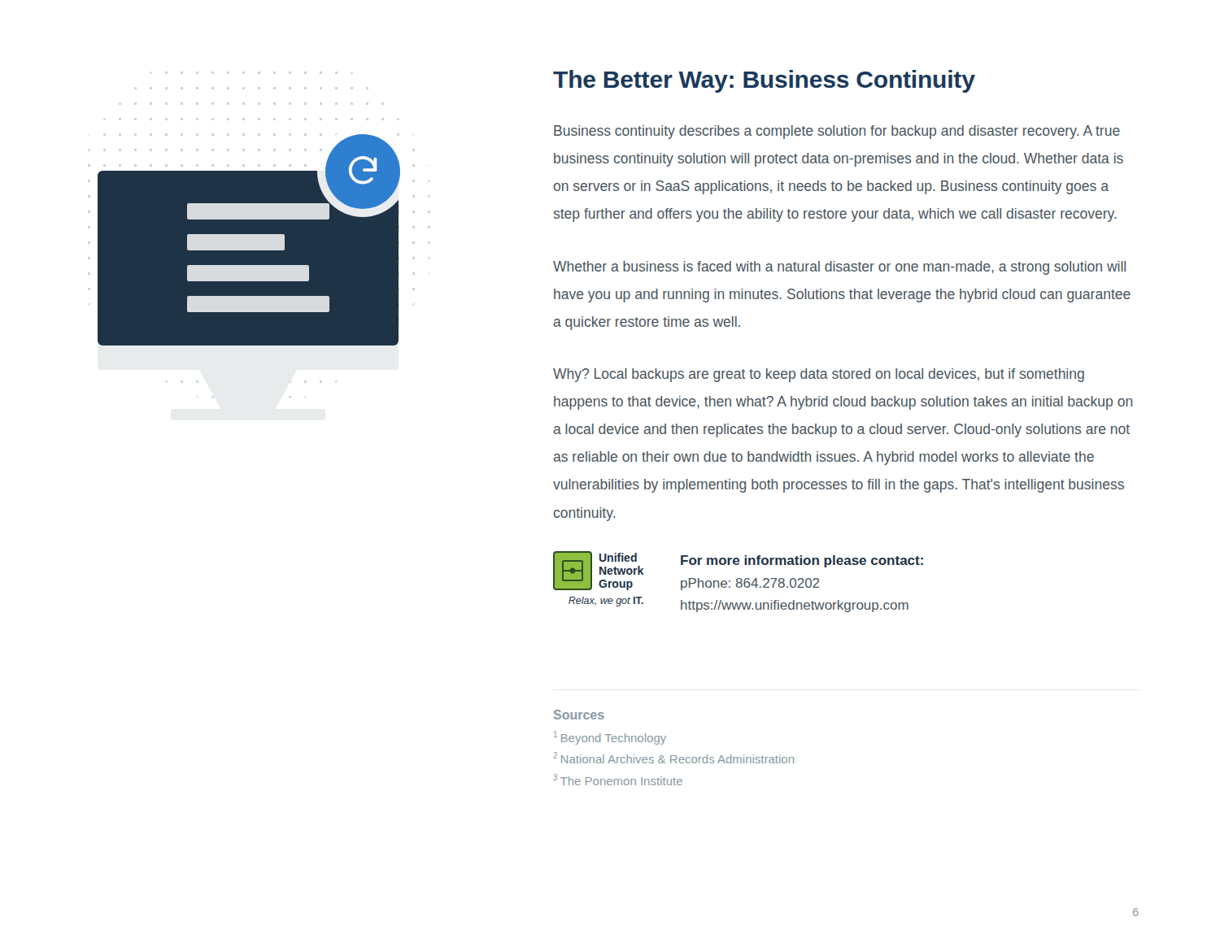The Better Way: Business Continuity
Business continuity describes a complete solution for backup and disaster recovery. A true business continuity solution will protect data on-premises and in the cloud. Whether data is on servers or in SaaS applications, it needs to be backed up. Business continuity goes a step further and offers you the ability to restore your data, which we call disaster recovery.
Whether a business is faced with a natural disaster or one man-made, a strong solution will have you up and running in minutes. Solutions that leverage the hybrid cloud can guarantee a quicker restore time as well.
Why? Local backups are great to keep data stored on local devices, but if something happens to that device, then what? A hybrid cloud backup solution takes an initial backup on a local device and then replicates the backup to a cloud server. Cloud-only solutions are not as reliable on their own due to bandwidth issues. A hybrid model works to alleviate the vulnerabilities by implementing both processes to fill in the gaps. That's intelligent business continuity.
Unified
Network
Group
Relax, we got IT.
For more information please contact:
pPhone: 864.278.0202
https://www.unifiednetworkgroup.com
Sources
1Beyond Technology
2National Archives & Records Administration
3The Ponemon Institute
6